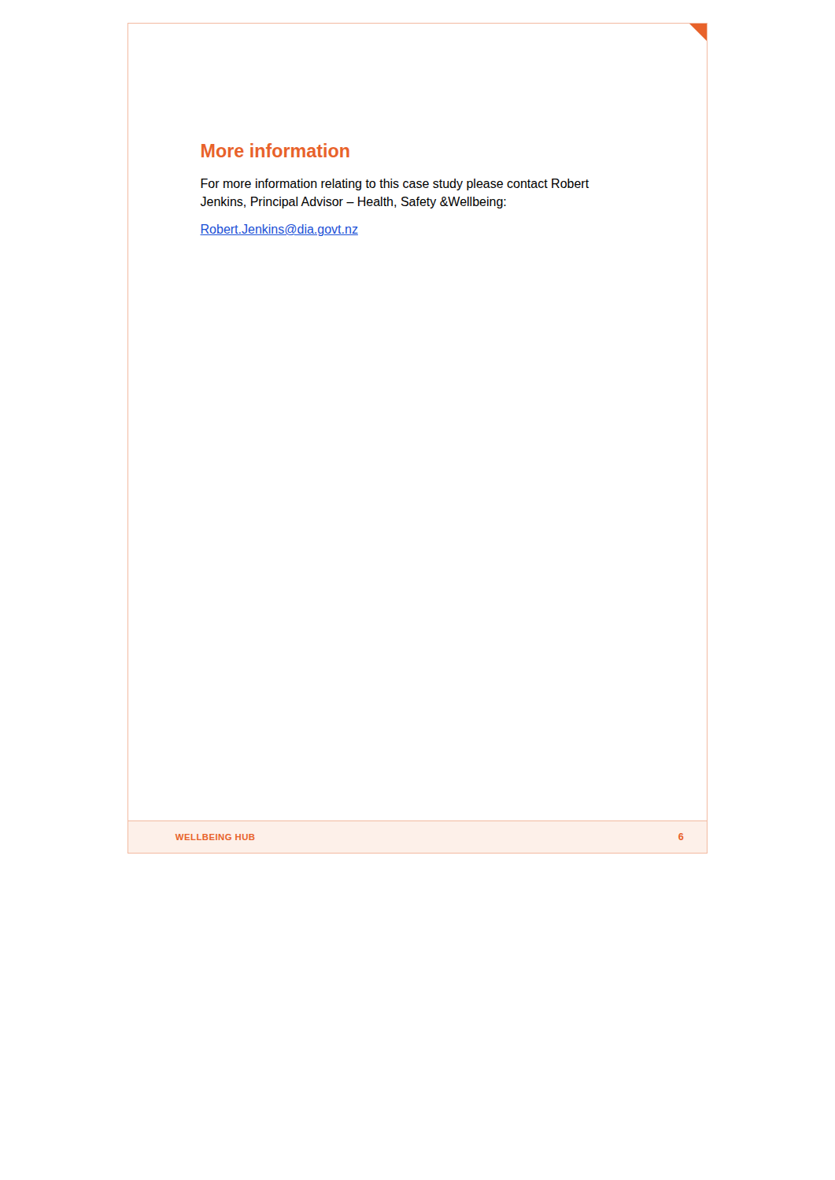More information
For more information relating to this case study please contact Robert Jenkins, Principal Advisor – Health, Safety &Wellbeing:
Robert.Jenkins@dia.govt.nz
WELLBEING HUB 6